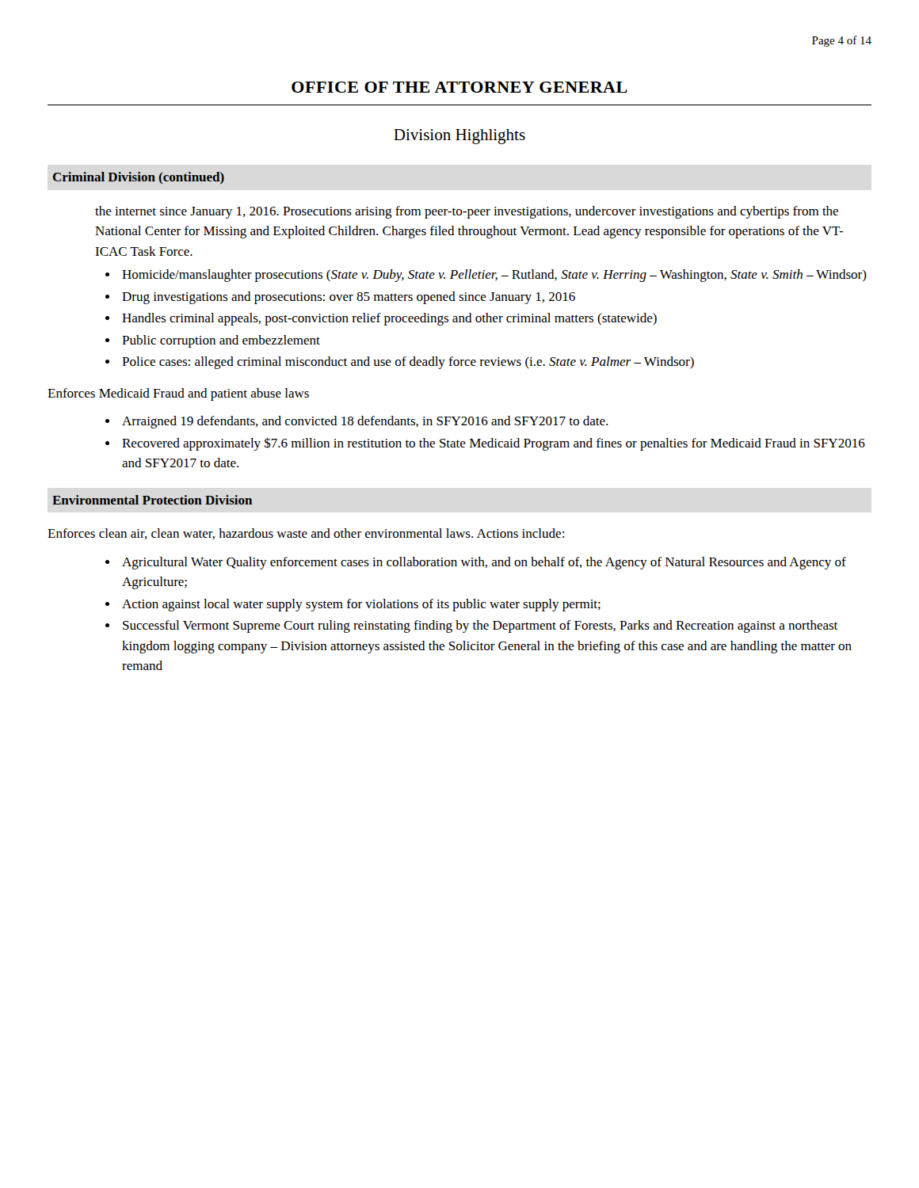Page 4 of 14
OFFICE OF THE ATTORNEY GENERAL
Division Highlights
Criminal Division (continued)
the internet since January 1, 2016. Prosecutions arising from peer-to-peer investigations, undercover investigations and cybertips from the National Center for Missing and Exploited Children. Charges filed throughout Vermont. Lead agency responsible for operations of the VT-ICAC Task Force.
Homicide/manslaughter prosecutions (State v. Duby, State v. Pelletier, – Rutland, State v. Herring – Washington, State v. Smith – Windsor)
Drug investigations and prosecutions: over 85 matters opened since January 1, 2016
Handles criminal appeals, post-conviction relief proceedings and other criminal matters (statewide)
Public corruption and embezzlement
Police cases: alleged criminal misconduct and use of deadly force reviews (i.e. State v. Palmer – Windsor)
Enforces Medicaid Fraud and patient abuse laws
Arraigned 19 defendants, and convicted 18 defendants, in SFY2016 and SFY2017 to date.
Recovered approximately $7.6 million in restitution to the State Medicaid Program and fines or penalties for Medicaid Fraud in SFY2016 and SFY2017 to date.
Environmental Protection Division
Enforces clean air, clean water, hazardous waste and other environmental laws. Actions include:
Agricultural Water Quality enforcement cases in collaboration with, and on behalf of, the Agency of Natural Resources and Agency of Agriculture;
Action against local water supply system for violations of its public water supply permit;
Successful Vermont Supreme Court ruling reinstating finding by the Department of Forests, Parks and Recreation against a northeast kingdom logging company – Division attorneys assisted the Solicitor General in the briefing of this case and are handling the matter on remand